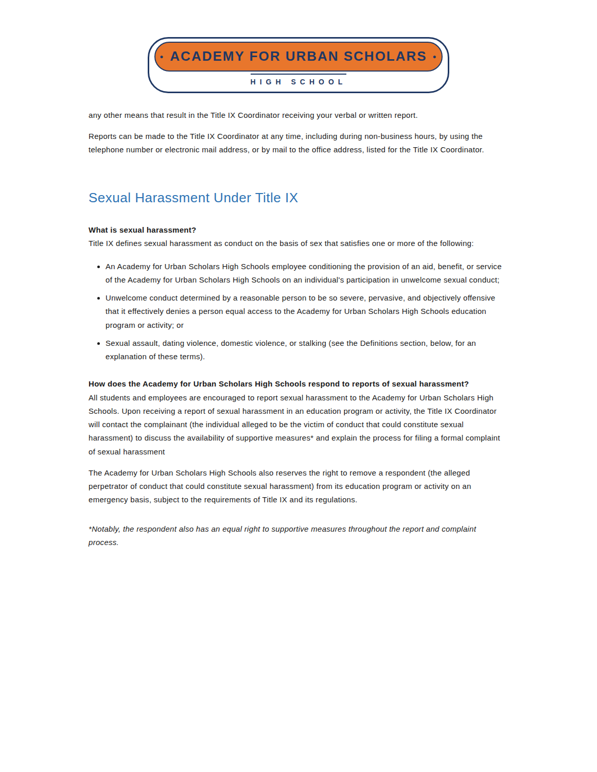ACADEMY FOR URBAN SCHOLARS
HIGH SCHOOL
any other means that result in the Title IX Coordinator receiving your verbal or written report.
Reports can be made to the Title IX Coordinator at any time, including during non-business hours, by using the telephone number or electronic mail address, or by mail to the office address, listed for the Title IX Coordinator.
Sexual Harassment Under Title IX
What is sexual harassment?
Title IX defines sexual harassment as conduct on the basis of sex that satisfies one or more of the following:
An Academy for Urban Scholars High Schools employee conditioning the provision of an aid, benefit, or service of the Academy for Urban Scholars High Schools on an individual's participation in unwelcome sexual conduct;
Unwelcome conduct determined by a reasonable person to be so severe, pervasive, and objectively offensive that it effectively denies a person equal access to the Academy for Urban Scholars High Schools education program or activity; or
Sexual assault, dating violence, domestic violence, or stalking (see the Definitions section, below, for an explanation of these terms).
How does the Academy for Urban Scholars High Schools respond to reports of sexual harassment?
All students and employees are encouraged to report sexual harassment to the Academy for Urban Scholars High Schools. Upon receiving a report of sexual harassment in an education program or activity, the Title IX Coordinator will contact the complainant (the individual alleged to be the victim of conduct that could constitute sexual harassment) to discuss the availability of supportive measures* and explain the process for filing a formal complaint of sexual harassment
The Academy for Urban Scholars High Schools also reserves the right to remove a respondent (the alleged perpetrator of conduct that could constitute sexual harassment) from its education program or activity on an emergency basis, subject to the requirements of Title IX and its regulations.
*Notably, the respondent also has an equal right to supportive measures throughout the report and complaint process.